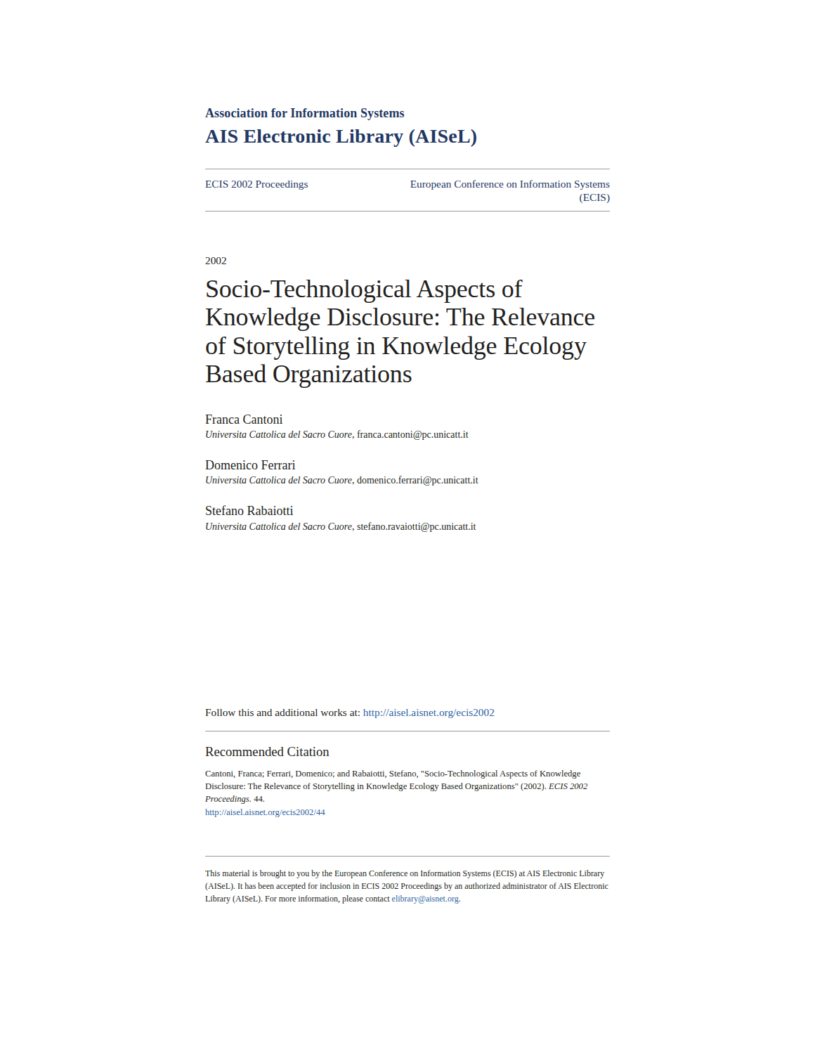Association for Information Systems
AIS Electronic Library (AISeL)
ECIS 2002 Proceedings
European Conference on Information Systems
(ECIS)
2002
Socio-Technological Aspects of Knowledge Disclosure: The Relevance of Storytelling in Knowledge Ecology Based Organizations
Franca Cantoni
Universita Cattolica del Sacro Cuore, franca.cantoni@pc.unicatt.it
Domenico Ferrari
Universita Cattolica del Sacro Cuore, domenico.ferrari@pc.unicatt.it
Stefano Rabaiotti
Universita Cattolica del Sacro Cuore, stefano.ravaiotti@pc.unicatt.it
Follow this and additional works at: http://aisel.aisnet.org/ecis2002
Recommended Citation
Cantoni, Franca; Ferrari, Domenico; and Rabaiotti, Stefano, "Socio-Technological Aspects of Knowledge Disclosure: The Relevance of Storytelling in Knowledge Ecology Based Organizations" (2002). ECIS 2002 Proceedings. 44.
http://aisel.aisnet.org/ecis2002/44
This material is brought to you by the European Conference on Information Systems (ECIS) at AIS Electronic Library (AISeL). It has been accepted for inclusion in ECIS 2002 Proceedings by an authorized administrator of AIS Electronic Library (AISeL). For more information, please contact elibrary@aisnet.org.